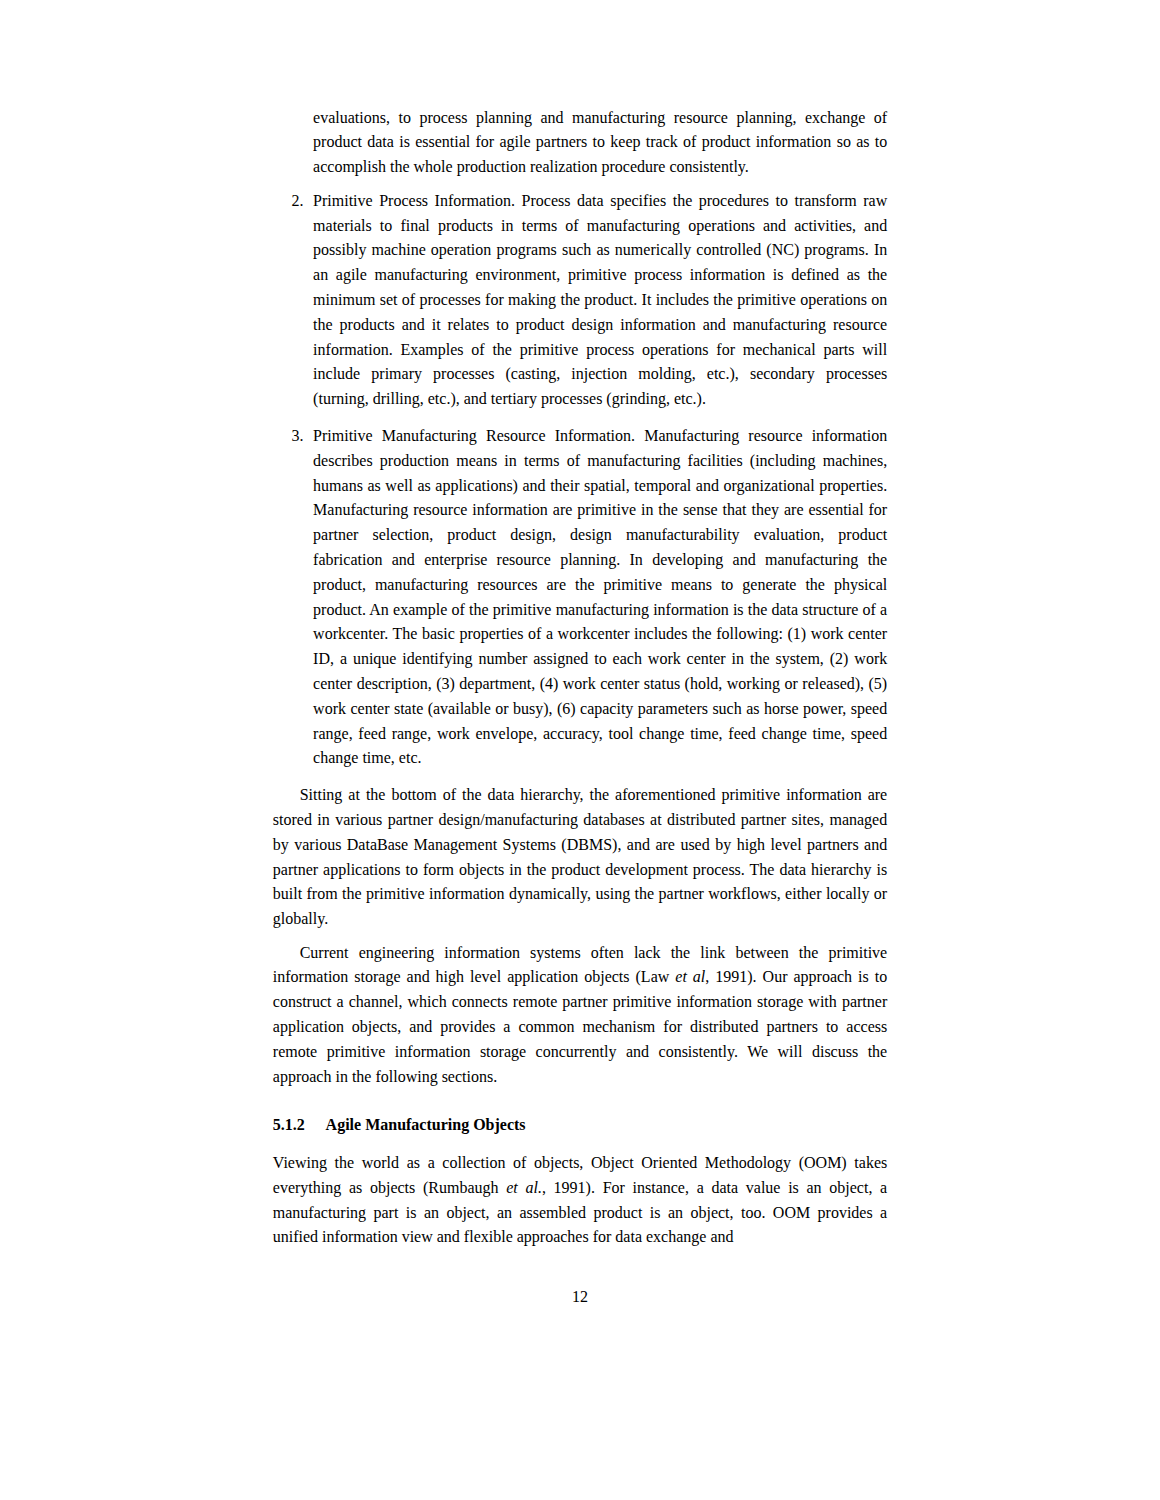evaluations, to process planning and manufacturing resource planning, exchange of product data is essential for agile partners to keep track of product information so as to accomplish the whole production realization procedure consistently.
2. Primitive Process Information. Process data specifies the procedures to transform raw materials to final products in terms of manufacturing operations and activities, and possibly machine operation programs such as numerically controlled (NC) programs. In an agile manufacturing environment, primitive process information is defined as the minimum set of processes for making the product. It includes the primitive operations on the products and it relates to product design information and manufacturing resource information. Examples of the primitive process operations for mechanical parts will include primary processes (casting, injection molding, etc.), secondary processes (turning, drilling, etc.), and tertiary processes (grinding, etc.).
3. Primitive Manufacturing Resource Information. Manufacturing resource information describes production means in terms of manufacturing facilities (including machines, humans as well as applications) and their spatial, temporal and organizational properties. Manufacturing resource information are primitive in the sense that they are essential for partner selection, product design, design manufacturability evaluation, product fabrication and enterprise resource planning. In developing and manufacturing the product, manufacturing resources are the primitive means to generate the physical product. An example of the primitive manufacturing information is the data structure of a workcenter. The basic properties of a workcenter includes the following: (1) work center ID, a unique identifying number assigned to each work center in the system, (2) work center description, (3) department, (4) work center status (hold, working or released), (5) work center state (available or busy), (6) capacity parameters such as horse power, speed range, feed range, work envelope, accuracy, tool change time, feed change time, speed change time, etc.
Sitting at the bottom of the data hierarchy, the aforementioned primitive information are stored in various partner design/manufacturing databases at distributed partner sites, managed by various DataBase Management Systems (DBMS), and are used by high level partners and partner applications to form objects in the product development process. The data hierarchy is built from the primitive information dynamically, using the partner workflows, either locally or globally.
Current engineering information systems often lack the link between the primitive information storage and high level application objects (Law et al, 1991). Our approach is to construct a channel, which connects remote partner primitive information storage with partner application objects, and provides a common mechanism for distributed partners to access remote primitive information storage concurrently and consistently. We will discuss the approach in the following sections.
5.1.2 Agile Manufacturing Objects
Viewing the world as a collection of objects, Object Oriented Methodology (OOM) takes everything as objects (Rumbaugh et al., 1991). For instance, a data value is an object, a manufacturing part is an object, an assembled product is an object, too. OOM provides a unified information view and flexible approaches for data exchange and
12